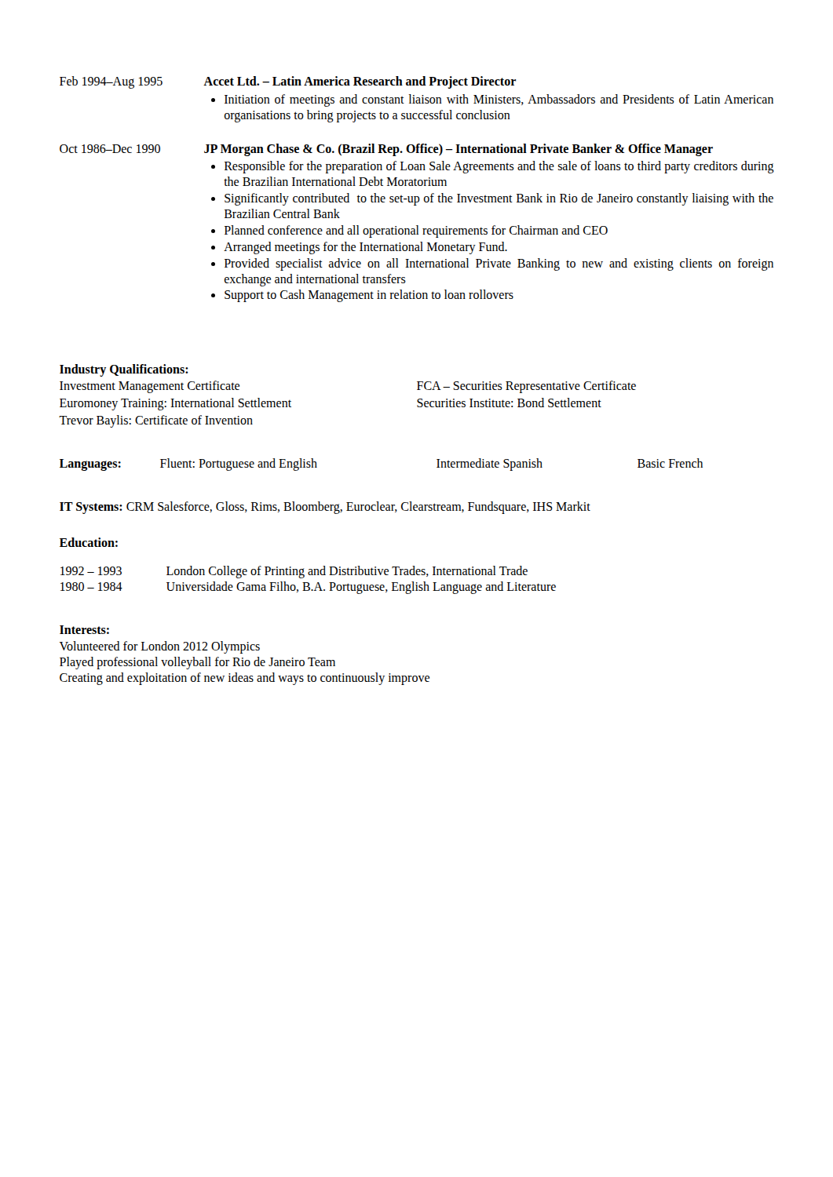Feb 1994–Aug 1995
Accet Ltd. – Latin America Research and Project Director
Initiation of meetings and constant liaison with Ministers, Ambassadors and Presidents of Latin American organisations to bring projects to a successful conclusion
Oct 1986–Dec 1990
JP Morgan Chase & Co. (Brazil Rep. Office) – International Private Banker & Office Manager
Responsible for the preparation of Loan Sale Agreements and the sale of loans to third party creditors during the Brazilian International Debt Moratorium
Significantly contributed to the set-up of the Investment Bank in Rio de Janeiro constantly liaising with the Brazilian Central Bank
Planned conference and all operational requirements for Chairman and CEO
Arranged meetings for the International Monetary Fund.
Provided specialist advice on all International Private Banking to new and existing clients on foreign exchange and international transfers
Support to Cash Management in relation to loan rollovers
Industry Qualifications:
Investment Management Certificate
FCA – Securities Representative Certificate
Euromoney Training: International Settlement
Securities Institute: Bond Settlement
Trevor Baylis: Certificate of Invention
Languages:
Fluent: Portuguese and English
Intermediate Spanish
Basic French
IT Systems: CRM Salesforce, Gloss, Rims, Bloomberg, Euroclear, Clearstream, Fundsquare, IHS Markit
Education:
1992 – 1993
London College of Printing and Distributive Trades, International Trade
1980 – 1984
Universidade Gama Filho, B.A. Portuguese, English Language and Literature
Interests:
Volunteered for London 2012 Olympics
Played professional volleyball for Rio de Janeiro Team
Creating and exploitation of new ideas and ways to continuously improve